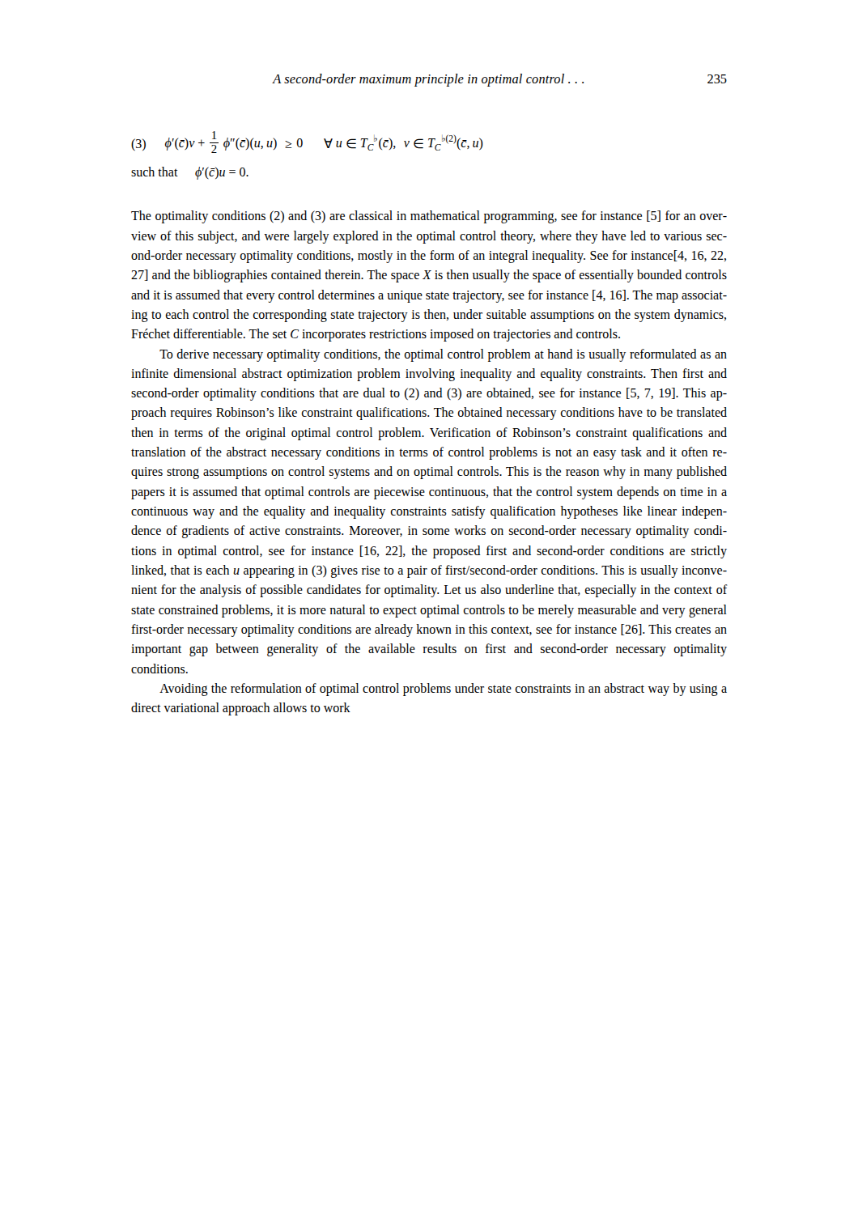A second-order maximum principle in optimal control . . . 235
(3) ϕ′(c̄)v + 12 ϕ″(c̄)(u, u) 0 u TC♭(c̄), v TC♭(2)(c̄, u)
such that ϕ′(c̄)u = 0.
The optimality conditions (2) and (3) are classical in mathematical programming, see for instance [5] for an overview of this subject, and were largely explored in the optimal control theory, where they have led to various second-order necessary optimality conditions, mostly in the form of an integral inequality. See for instance[4, 16, 22, 27] and the bibliographies contained therein. The space X is then usually the space of essentially bounded controls and it is assumed that every control determines a unique state trajectory, see for instance [4, 16]. The map associating to each control the corresponding state trajectory is then, under suitable assumptions on the system dynamics, Fréchet differentiable. The set C incorporates restrictions imposed on trajectories and controls.
To derive necessary optimality conditions, the optimal control problem at hand is usually reformulated as an infinite dimensional abstract optimization problem involving inequality and equality constraints. Then first and second-order optimality conditions that are dual to (2) and (3) are obtained, see for instance [5, 7, 19]. This approach requires Robinson’s like constraint qualifications. The obtained necessary conditions have to be translated then in terms of the original optimal control problem. Verification of Robinson’s constraint qualifications and translation of the abstract necessary conditions in terms of control problems is not an easy task and it often requires strong assumptions on control systems and on optimal controls. This is the reason why in many published papers it is assumed that optimal controls are piecewise continuous, that the control system depends on time in a continuous way and the equality and inequality constraints satisfy qualification hypotheses like linear independence of gradients of active constraints. Moreover, in some works on second-order necessary optimality conditions in optimal control, see for instance [16, 22], the proposed first and second-order conditions are strictly linked, that is each u appearing in (3) gives rise to a pair of first/second-order conditions. This is usually inconvenient for the analysis of possible candidates for optimality. Let us also underline that, especially in the context of state constrained problems, it is more natural to expect optimal controls to be merely measurable and very general first-order necessary optimality conditions are already known in this context, see for instance [26]. This creates an important gap between generality of the available results on first and second-order necessary optimality conditions.
Avoiding the reformulation of optimal control problems under state constraints in an abstract way by using a direct variational approach allows to work